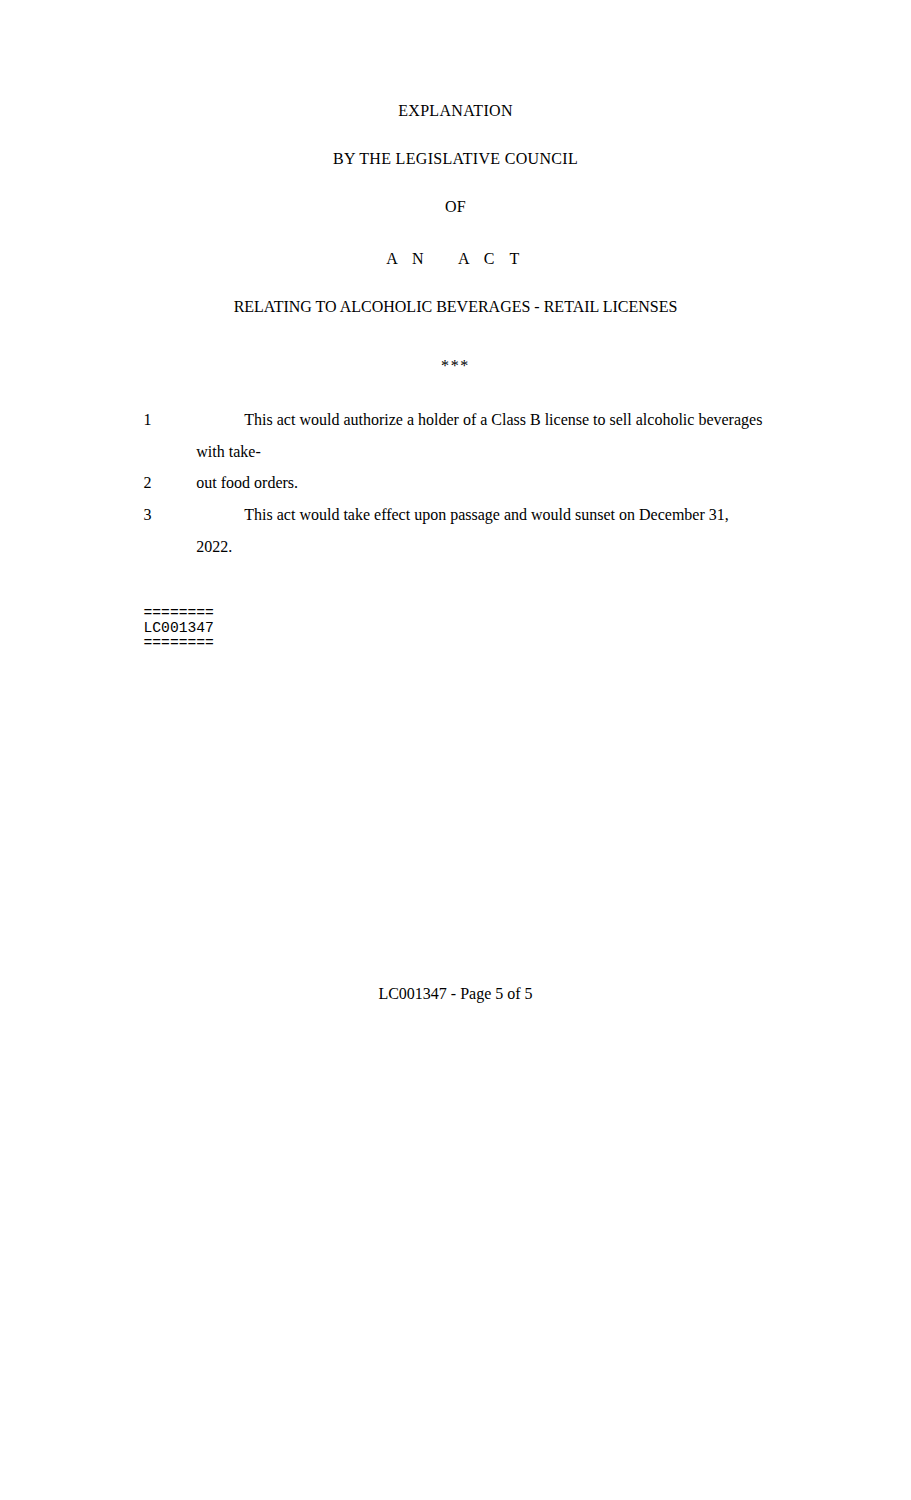EXPLANATION
BY THE LEGISLATIVE COUNCIL
OF
A N A C T
RELATING TO ALCOHOLIC BEVERAGES - RETAIL LICENSES
***
| 1 | This act would authorize a holder of a Class B license to sell alcoholic beverages with take- |
| 2 | out food orders. |
| 3 | This act would take effect upon passage and would sunset on December 31, 2022. |
========
LC001347
========
LC001347 - Page 5 of 5